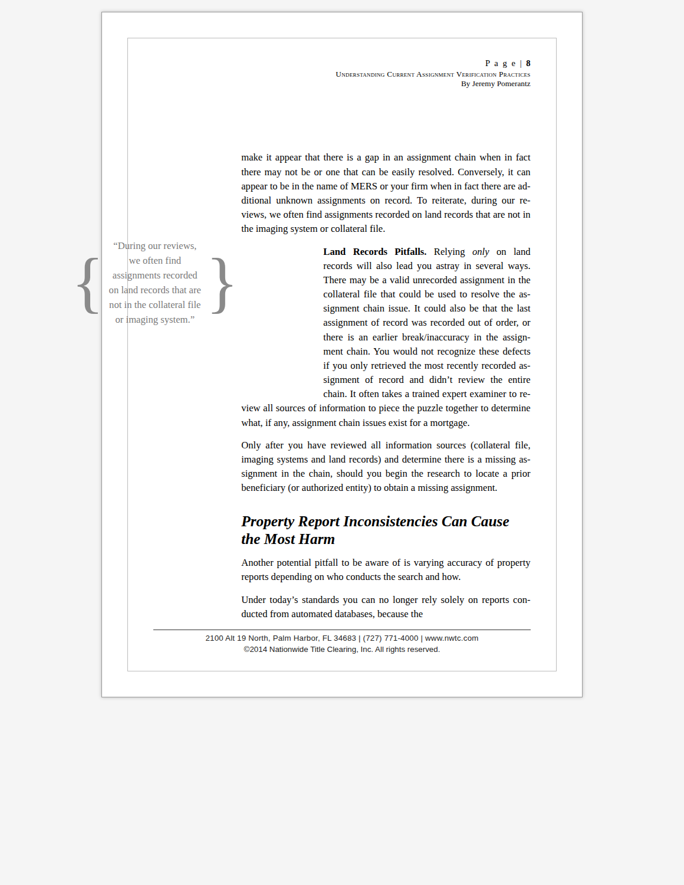P a g e | 8
Understanding Current Assignment Verification Practices
By Jeremy Pomerantz
{ “During our reviews, we often find assignments recorded on land records that are not in the collateral file or imaging system.” }
make it appear that there is a gap in an assignment chain when in fact there may not be or one that can be easily resolved. Conversely, it can appear to be in the name of MERS or your firm when in fact there are additional unknown assignments on record. To reiterate, during our reviews, we often find assignments recorded on land records that are not in the imaging system or collateral file.
Land Records Pitfalls. Relying only on land records will also lead you astray in several ways. There may be a valid unrecorded assignment in the collateral file that could be used to resolve the assignment chain issue. It could also be that the last assignment of record was recorded out of order, or there is an earlier break/inaccuracy in the assignment chain. You would not recognize these defects if you only retrieved the most recently recorded assignment of record and didn’t review the entire chain. It often takes a trained expert examiner to review all sources of information to piece the puzzle together to determine what, if any, assignment chain issues exist for a mortgage.
Only after you have reviewed all information sources (collateral file, imaging systems and land records) and determine there is a missing assignment in the chain, should you begin the research to locate a prior beneficiary (or authorized entity) to obtain a missing assignment.
Property Report Inconsistencies Can Cause the Most Harm
Another potential pitfall to be aware of is varying accuracy of property reports depending on who conducts the search and how.
Under today’s standards you can no longer rely solely on reports conducted from automated databases, because the
2100 Alt 19 North, Palm Harbor, FL 34683 | (727) 771-4000 | www.nwtc.com
©2014 Nationwide Title Clearing, Inc. All rights reserved.